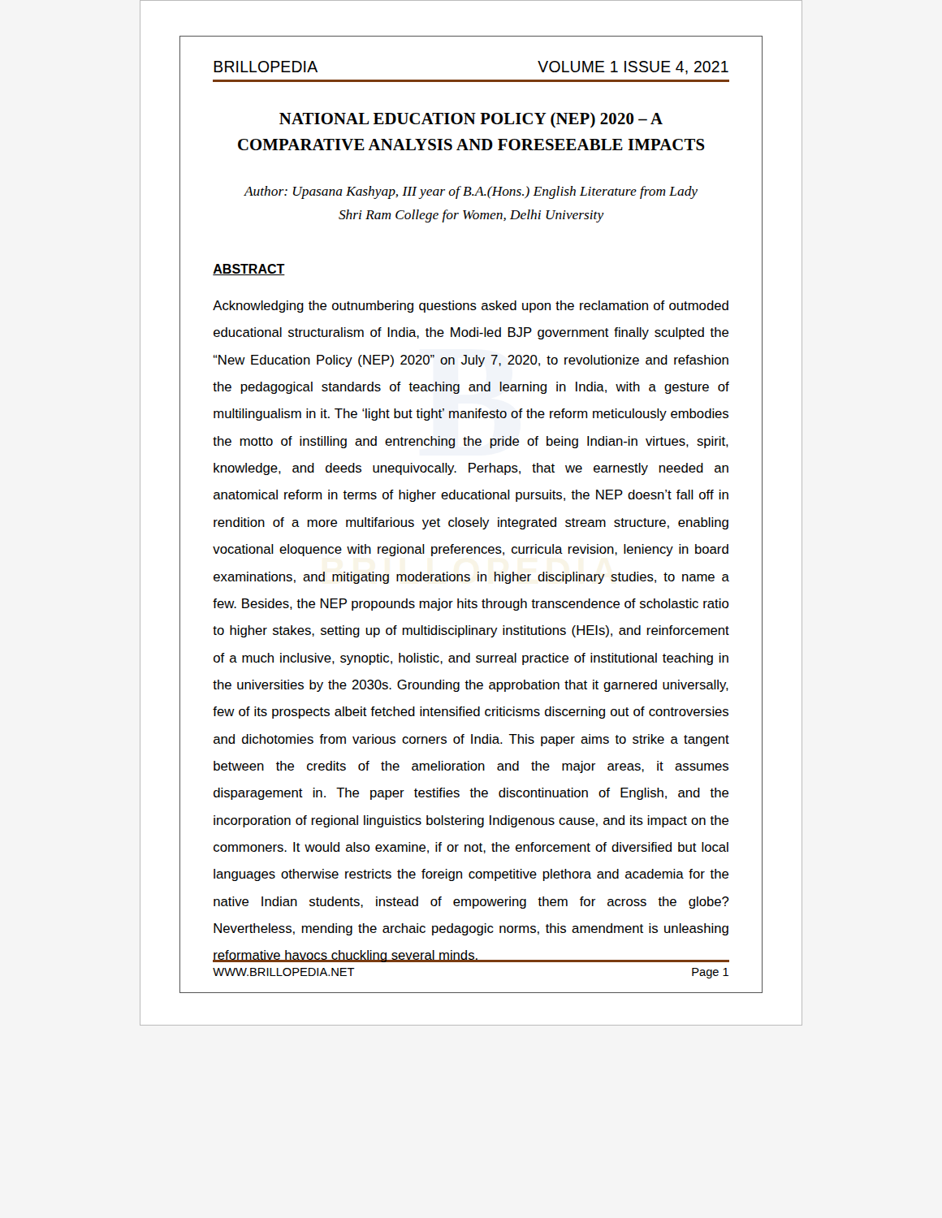B
BRILLOPEDIA
BRILLOPEDIA VOLUME 1 ISSUE 4, 2021
NATIONAL EDUCATION POLICY (NEP) 2020 – A COMPARATIVE ANALYSIS AND FORESEEABLE IMPACTS
Author: Upasana Kashyap, III year of B.A.(Hons.) English Literature from Lady Shri Ram College for Women, Delhi University
ABSTRACT
Acknowledging the outnumbering questions asked upon the reclamation of outmoded educational structuralism of India, the Modi-led BJP government finally sculpted the “New Education Policy (NEP) 2020” on July 7, 2020, to revolutionize and refashion the pedagogical standards of teaching and learning in India, with a gesture of multilingualism in it. The ‘light but tight’ manifesto of the reform meticulously embodies the motto of instilling and entrenching the pride of being Indian-in virtues, spirit, knowledge, and deeds unequivocally. Perhaps, that we earnestly needed an anatomical reform in terms of higher educational pursuits, the NEP doesn’t fall off in rendition of a more multifarious yet closely integrated stream structure, enabling vocational eloquence with regional preferences, curricula revision, leniency in board examinations, and mitigating moderations in higher disciplinary studies, to name a few. Besides, the NEP propounds major hits through transcendence of scholastic ratio to higher stakes, setting up of multidisciplinary institutions (HEIs), and reinforcement of a much inclusive, synoptic, holistic, and surreal practice of institutional teaching in the universities by the 2030s. Grounding the approbation that it garnered universally, few of its prospects albeit fetched intensified criticisms discerning out of controversies and dichotomies from various corners of India. This paper aims to strike a tangent between the credits of the amelioration and the major areas, it assumes disparagement in. The paper testifies the discontinuation of English, and the incorporation of regional linguistics bolstering Indigenous cause, and its impact on the commoners. It would also examine, if or not, the enforcement of diversified but local languages otherwise restricts the foreign competitive plethora and academia for the native Indian students, instead of empowering them for across the globe? Nevertheless, mending the archaic pedagogic norms, this amendment is unleashing reformative havocs chuckling several minds.
WWW.BRILLOPEDIA.NET Page 1